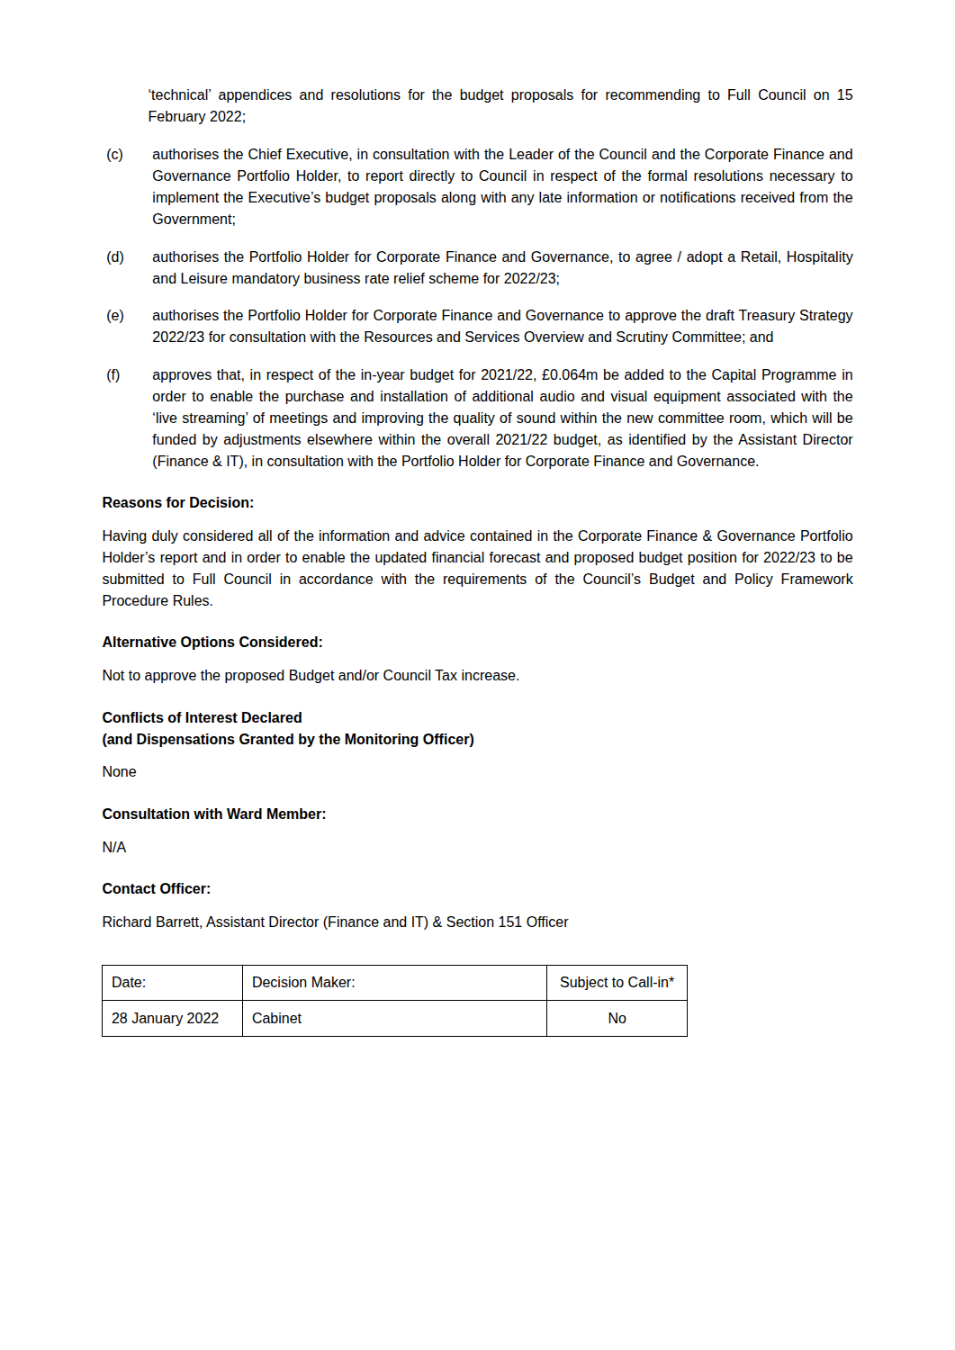‘technical’ appendices and resolutions for the budget proposals for recommending to Full Council on 15 February 2022;
(c)
authorises the Chief Executive, in consultation with the Leader of the Council and the Corporate Finance and Governance Portfolio Holder, to report directly to Council in respect of the formal resolutions necessary to implement the Executive’s budget proposals along with any late information or notifications received from the Government;
(d)
authorises the Portfolio Holder for Corporate Finance and Governance, to agree / adopt a Retail, Hospitality and Leisure mandatory business rate relief scheme for 2022/23;
(e)
authorises the Portfolio Holder for Corporate Finance and Governance to approve the draft Treasury Strategy 2022/23 for consultation with the Resources and Services Overview and Scrutiny Committee; and
(f)
approves that, in respect of the in-year budget for 2021/22, £0.064m be added to the Capital Programme in order to enable the purchase and installation of additional audio and visual equipment associated with the ‘live streaming’ of meetings and improving the quality of sound within the new committee room, which will be funded by adjustments elsewhere within the overall 2021/22 budget, as identified by the Assistant Director (Finance & IT), in consultation with the Portfolio Holder for Corporate Finance and Governance.
Reasons for Decision:
Having duly considered all of the information and advice contained in the Corporate Finance & Governance Portfolio Holder’s report and in order to enable the updated financial forecast and proposed budget position for 2022/23 to be submitted to Full Council in accordance with the requirements of the Council’s Budget and Policy Framework Procedure Rules.
Alternative Options Considered:
Not to approve the proposed Budget and/or Council Tax increase.
Conflicts of Interest Declared
(and Dispensations Granted by the Monitoring Officer)
None
Consultation with Ward Member:
N/A
Contact Officer:
Richard Barrett, Assistant Director (Finance and IT) & Section 151 Officer
| Date: | Decision Maker: | Subject to Call-in* |
| 28 January 2022 | Cabinet | No |